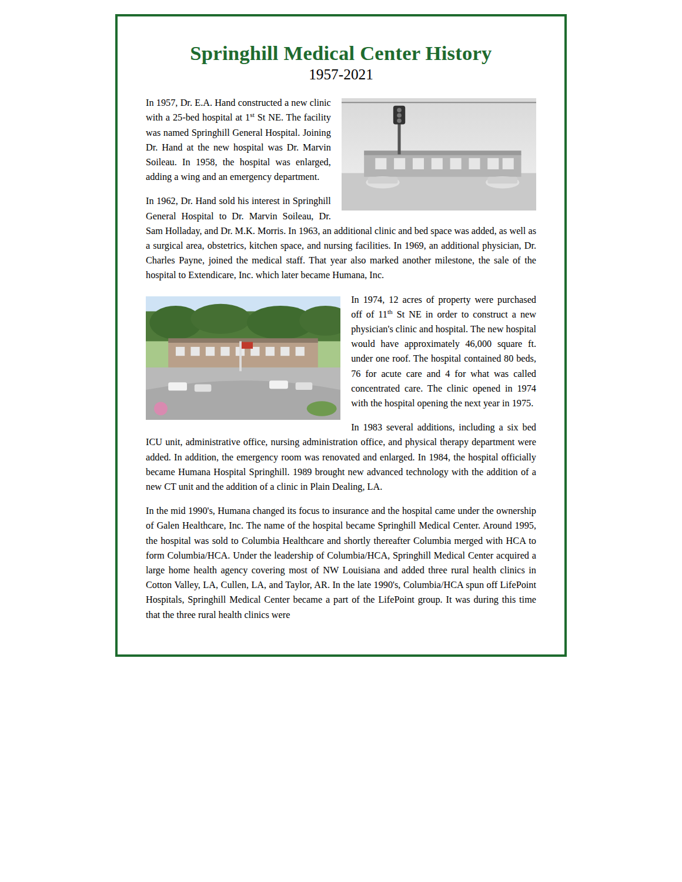Springhill Medical Center History
1957-2021
In 1957, Dr. E.A. Hand constructed a new clinic with a 25-bed hospital at 1st St NE. The facility was named Springhill General Hospital. Joining Dr. Hand at the new hospital was Dr. Marvin Soileau. In 1958, the hospital was enlarged, adding a wing and an emergency department.
In 1962, Dr. Hand sold his interest in Springhill General Hospital to Dr. Marvin Soileau, Dr. Sam Holladay, and Dr. M.K. Morris. In 1963, an additional clinic and bed space was added, as well as a surgical area, obstetrics, kitchen space, and nursing facilities. In 1969, an additional physician, Dr. Charles Payne, joined the medical staff. That year also marked another milestone, the sale of the hospital to Extendicare, Inc. which later became Humana, Inc.
In 1974, 12 acres of property were purchased off of 11th St NE in order to construct a new physician's clinic and hospital. The new hospital would have approximately 46,000 square ft. under one roof. The hospital contained 80 beds, 76 for acute care and 4 for what was called concentrated care. The clinic opened in 1974 with the hospital opening the next year in 1975.
In 1983 several additions, including a six bed ICU unit, administrative office, nursing administration office, and physical therapy department were added. In addition, the emergency room was renovated and enlarged. In 1984, the hospital officially became Humana Hospital Springhill. 1989 brought new advanced technology with the addition of a new CT unit and the addition of a clinic in Plain Dealing, LA.
In the mid 1990's, Humana changed its focus to insurance and the hospital came under the ownership of Galen Healthcare, Inc. The name of the hospital became Springhill Medical Center. Around 1995, the hospital was sold to Columbia Healthcare and shortly thereafter Columbia merged with HCA to form Columbia/HCA. Under the leadership of Columbia/HCA, Springhill Medical Center acquired a large home health agency covering most of NW Louisiana and added three rural health clinics in Cotton Valley, LA, Cullen, LA, and Taylor, AR. In the late 1990's, Columbia/HCA spun off LifePoint Hospitals, Springhill Medical Center became a part of the LifePoint group. It was during this time that the three rural health clinics were